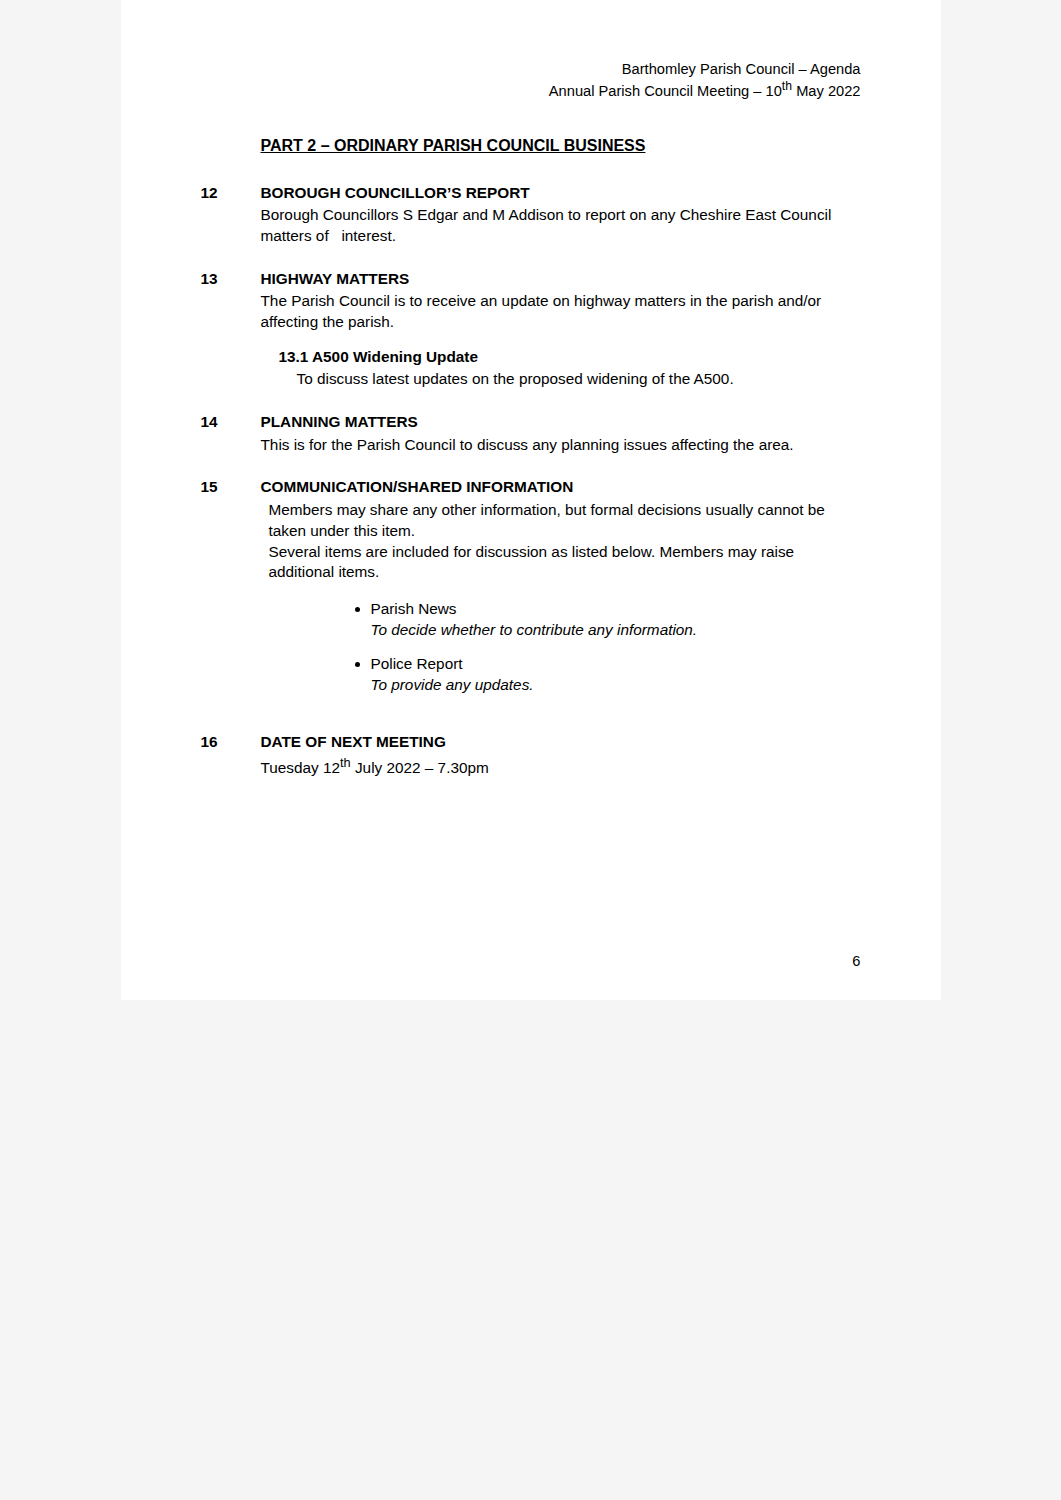Barthomley Parish Council – Agenda
Annual Parish Council Meeting – 10th May 2022
PART 2 – ORDINARY PARISH COUNCIL BUSINESS
12
Borough Councillor’s Report
Borough Councillors S Edgar and M Addison to report on any Cheshire East Council matters of interest.
13
Highway Matters
The Parish Council is to receive an update on highway matters in the parish and/or affecting the parish.
13.1 A500 Widening Update
To discuss latest updates on the proposed widening of the A500.
14
Planning Matters
This is for the Parish Council to discuss any planning issues affecting the area.
15
Communication/Shared Information
Members may share any other information, but formal decisions usually cannot be taken under this item.
Several items are included for discussion as listed below. Members may raise additional items.
Parish News
To decide whether to contribute any information.
Police Report
To provide any updates.
16
Date of Next Meeting
Tuesday 12th July 2022 – 7.30pm
6